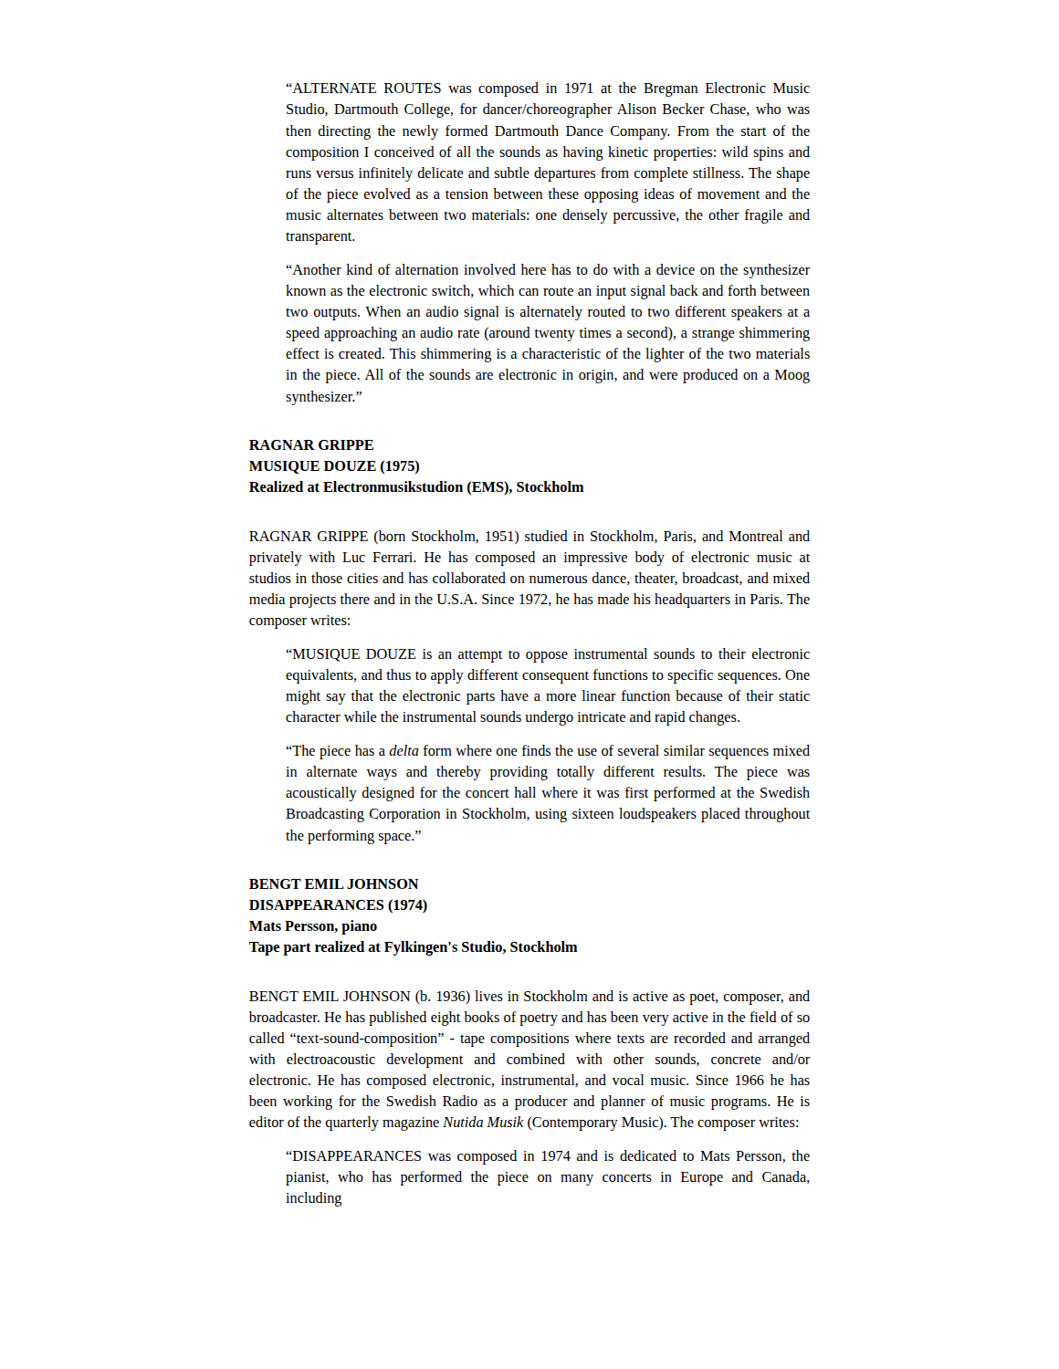“ALTERNATE ROUTES was composed in 1971 at the Bregman Electronic Music Studio, Dartmouth College, for dancer/choreographer Alison Becker Chase, who was then directing the newly formed Dartmouth Dance Company. From the start of the composition I conceived of all the sounds as having kinetic properties: wild spins and runs versus infinitely delicate and subtle departures from complete stillness. The shape of the piece evolved as a tension between these opposing ideas of movement and the music alternates between two materials: one densely percussive, the other fragile and transparent.
“Another kind of alternation involved here has to do with a device on the synthesizer known as the electronic switch, which can route an input signal back and forth between two outputs. When an audio signal is alternately routed to two different speakers at a speed approaching an audio rate (around twenty times a second), a strange shimmering effect is created. This shimmering is a characteristic of the lighter of the two materials in the piece. All of the sounds are electronic in origin, and were produced on a Moog synthesizer.”
RAGNAR GRIPPE
MUSIQUE DOUZE (1975)
Realized at Electronmusikstudion (EMS), Stockholm
RAGNAR GRIPPE (born Stockholm, 1951) studied in Stockholm, Paris, and Montreal and privately with Luc Ferrari. He has composed an impressive body of electronic music at studios in those cities and has collaborated on numerous dance, theater, broadcast, and mixed media projects there and in the U.S.A. Since 1972, he has made his headquarters in Paris. The composer writes:
“MUSIQUE DOUZE is an attempt to oppose instrumental sounds to their electronic equivalents, and thus to apply different consequent functions to specific sequences. One might say that the electronic parts have a more linear function because of their static character while the instrumental sounds undergo intricate and rapid changes.
“The piece has a delta form where one finds the use of several similar sequences mixed in alternate ways and thereby providing totally different results. The piece was acoustically designed for the concert hall where it was first performed at the Swedish Broadcasting Corporation in Stockholm, using sixteen loudspeakers placed throughout the performing space.”
BENGT EMIL JOHNSON
DISAPPEARANCES (1974)
Mats Persson, piano
Tape part realized at Fylkingen's Studio, Stockholm
BENGT EMIL JOHNSON (b. 1936) lives in Stockholm and is active as poet, composer, and broadcaster. He has published eight books of poetry and has been very active in the field of so called “text-sound-composition” - tape compositions where texts are recorded and arranged with electroacoustic development and combined with other sounds, concrete and/or electronic. He has composed electronic, instrumental, and vocal music. Since 1966 he has been working for the Swedish Radio as a producer and planner of music programs. He is editor of the quarterly magazine Nutida Musik (Contemporary Music). The composer writes:
“DISAPPEARANCES was composed in 1974 and is dedicated to Mats Persson, the pianist, who has performed the piece on many concerts in Europe and Canada, including